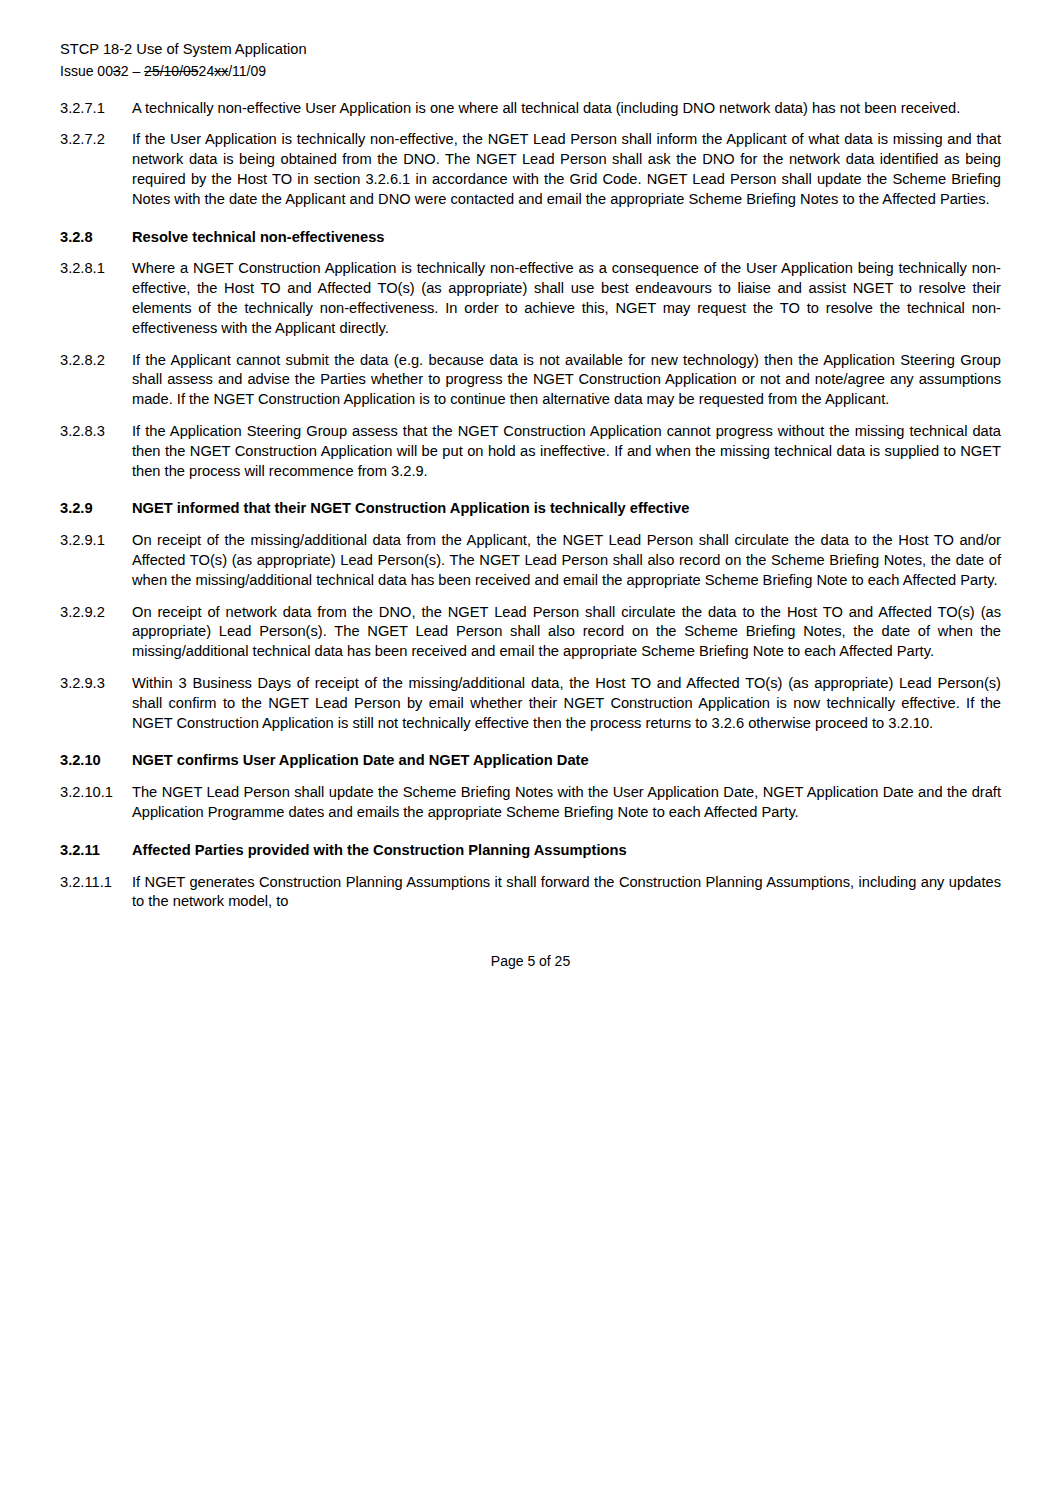STCP 18-2 Use of System Application
Issue 0032 – 25/10/0524xx/11/09
3.2.7.1
A technically non-effective User Application is one where all technical data (including DNO network data) has not been received.
3.2.7.2
If the User Application is technically non-effective, the NGET Lead Person shall inform the Applicant of what data is missing and that network data is being obtained from the DNO. The NGET Lead Person shall ask the DNO for the network data identified as being required by the Host TO in section 3.2.6.1 in accordance with the Grid Code. NGET Lead Person shall update the Scheme Briefing Notes with the date the Applicant and DNO were contacted and email the appropriate Scheme Briefing Notes to the Affected Parties.
3.2.8
Resolve technical non-effectiveness
3.2.8.1
Where a NGET Construction Application is technically non-effective as a consequence of the User Application being technically non-effective, the Host TO and Affected TO(s) (as appropriate) shall use best endeavours to liaise and assist NGET to resolve their elements of the technically non-effectiveness. In order to achieve this, NGET may request the TO to resolve the technical non-effectiveness with the Applicant directly.
3.2.8.2
If the Applicant cannot submit the data (e.g. because data is not available for new technology) then the Application Steering Group shall assess and advise the Parties whether to progress the NGET Construction Application or not and note/agree any assumptions made. If the NGET Construction Application is to continue then alternative data may be requested from the Applicant.
3.2.8.3
If the Application Steering Group assess that the NGET Construction Application cannot progress without the missing technical data then the NGET Construction Application will be put on hold as ineffective. If and when the missing technical data is supplied to NGET then the process will recommence from 3.2.9.
3.2.9
NGET informed that their NGET Construction Application is technically effective
3.2.9.1
On receipt of the missing/additional data from the Applicant, the NGET Lead Person shall circulate the data to the Host TO and/or Affected TO(s) (as appropriate) Lead Person(s). The NGET Lead Person shall also record on the Scheme Briefing Notes, the date of when the missing/additional technical data has been received and email the appropriate Scheme Briefing Note to each Affected Party.
3.2.9.2
On receipt of network data from the DNO, the NGET Lead Person shall circulate the data to the Host TO and Affected TO(s) (as appropriate) Lead Person(s). The NGET Lead Person shall also record on the Scheme Briefing Notes, the date of when the missing/additional technical data has been received and email the appropriate Scheme Briefing Note to each Affected Party.
3.2.9.3
Within 3 Business Days of receipt of the missing/additional data, the Host TO and Affected TO(s) (as appropriate) Lead Person(s) shall confirm to the NGET Lead Person by email whether their NGET Construction Application is now technically effective. If the NGET Construction Application is still not technically effective then the process returns to 3.2.6 otherwise proceed to 3.2.10.
3.2.10
NGET confirms User Application Date and NGET Application Date
3.2.10.1
The NGET Lead Person shall update the Scheme Briefing Notes with the User Application Date, NGET Application Date and the draft Application Programme dates and emails the appropriate Scheme Briefing Note to each Affected Party.
3.2.11
Affected Parties provided with the Construction Planning Assumptions
3.2.11.1
If NGET generates Construction Planning Assumptions it shall forward the Construction Planning Assumptions, including any updates to the network model, to
Page 5 of 25